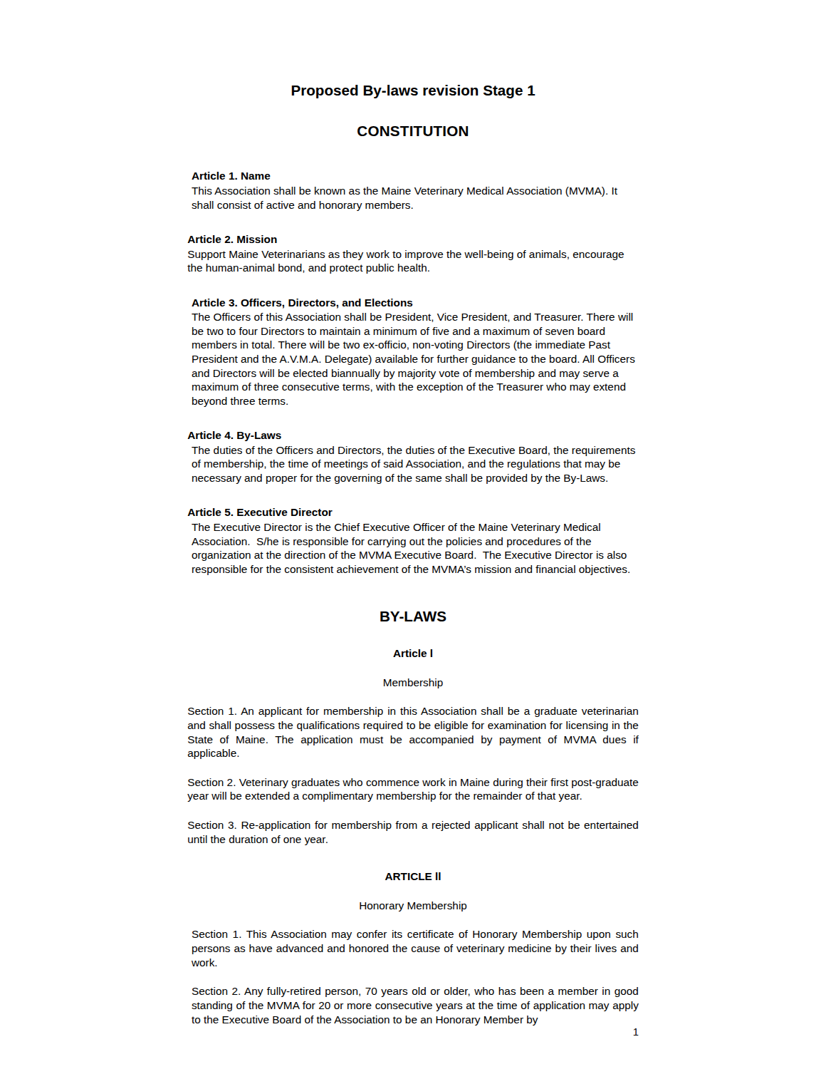Proposed By-laws revision Stage 1
CONSTITUTION
Article 1. Name
This Association shall be known as the Maine Veterinary Medical Association (MVMA). It shall consist of active and honorary members.
Article 2. Mission
Support Maine Veterinarians as they work to improve the well-being of animals, encourage the human-animal bond, and protect public health.
Article 3. Officers, Directors, and Elections
The Officers of this Association shall be President, Vice President, and Treasurer. There will be two to four Directors to maintain a minimum of five and a maximum of seven board members in total. There will be two ex-officio, non-voting Directors (the immediate Past President and the A.V.M.A. Delegate) available for further guidance to the board. All Officers and Directors will be elected biannually by majority vote of membership and may serve a maximum of three consecutive terms, with the exception of the Treasurer who may extend beyond three terms.
Article 4. By-Laws
The duties of the Officers and Directors, the duties of the Executive Board, the requirements of membership, the time of meetings of said Association, and the regulations that may be necessary and proper for the governing of the same shall be provided by the By-Laws.
Article 5. Executive Director
The Executive Director is the Chief Executive Officer of the Maine Veterinary Medical Association. S/he is responsible for carrying out the policies and procedures of the organization at the direction of the MVMA Executive Board. The Executive Director is also responsible for the consistent achievement of the MVMA’s mission and financial objectives.
BY-LAWS
Article l
Membership
Section 1. An applicant for membership in this Association shall be a graduate veterinarian and shall possess the qualifications required to be eligible for examination for licensing in the State of Maine. The application must be accompanied by payment of MVMA dues if applicable.
Section 2. Veterinary graduates who commence work in Maine during their first post-graduate year will be extended a complimentary membership for the remainder of that year.
Section 3. Re-application for membership from a rejected applicant shall not be entertained until the duration of one year.
ARTICLE ll
Honorary Membership
Section 1. This Association may confer its certificate of Honorary Membership upon such persons as have advanced and honored the cause of veterinary medicine by their lives and work.
Section 2. Any fully-retired person, 70 years old or older, who has been a member in good standing of the MVMA for 20 or more consecutive years at the time of application may apply to the Executive Board of the Association to be an Honorary Member by
1